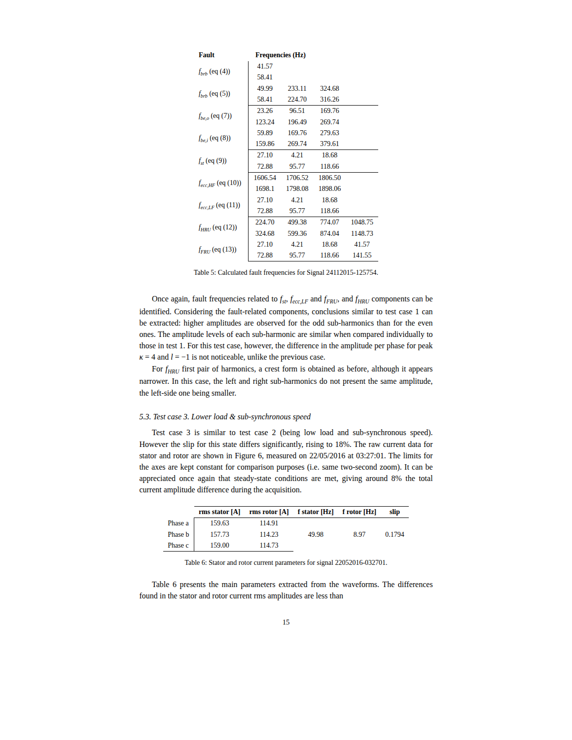Table 5: Calculated fault frequencies for Signal 24112015-125754.
| Fault | Frequencies (Hz) |
| --- | --- |
| f brb (eq (4)) | 41.57 | | | |
| 58.41 | | | |
| f brb (eq (5)) | 49.99 | 233.11 | 324.68 | |
| 58.41 | 224.70 | 316.26 | |
| f be,o (eq (7)) | 23.26 | 96.51 | 169.76 | |
| 123.24 | 196.49 | 269.74 | |
| f be,i (eq (8)) | 59.89 | 169.76 | 279.63 | |
| 159.86 | 269.74 | 379.61 | |
| f st (eq (9)) | 27.10 | 4.21 | 18.68 | |
| 72.88 | 95.77 | 118.66 | |
| f ecc,HF (eq (10)) | 1606.54 | 1706.52 | 1806.50 | |
| 1698.1 | 1798.08 | 1898.06 | |
| f ecc,LF (eq (11)) | 27.10 | 4.21 | 18.68 | |
| 72.88 | 95.77 | 118.66 | |
| f HRU (eq (12)) | 224.70 | 499.38 | 774.07 | 1048.75 |
| 324.68 | 599.36 | 874.04 | 1148.73 |
| f FRU (eq (13)) | 27.10 | 4.21 | 18.68 | 41.57 |
| 72.88 | 95.77 | 118.66 | 141.55 |
Once again, fault frequencies related to fst, fecc,LF and fFRU, and fHRU components can be identified. Considering the fault-related components, conclusions similar to test case 1 can be extracted: higher amplitudes are observed for the odd sub-harmonics than for the even ones. The amplitude levels of each sub-harmonic are similar when compared individually to those in test 1. For this test case, however, the difference in the amplitude per phase for peak κ = 4 and l = −1 is not noticeable, unlike the previous case.
For fHRU first pair of harmonics, a crest form is obtained as before, although it appears narrower. In this case, the left and right sub-harmonics do not present the same amplitude, the left-side one being smaller.
5.3. Test case 3. Lower load & sub-synchronous speed
Test case 3 is similar to test case 2 (being low load and sub-synchronous speed). However the slip for this state differs significantly, rising to 18%. The raw current data for stator and rotor are shown in Figure 6, measured on 22/05/2016 at 03:27:01. The limits for the axes are kept constant for comparison purposes (i.e. same two-second zoom). It can be appreciated once again that steady-state conditions are met, giving around 8% the total current amplitude difference during the acquisition.
Table 6: Stator and rotor current parameters for signal 22052016-032701.
| | rms stator [A] | rms rotor [A] | f stator [Hz] | f rotor [Hz] | slip |
| --- | --- | --- | --- | --- | --- |
| Phase a | 159.63 | 114.91 | 49.98 | 8.97 | 0.1794 |
| Phase b | 157.73 | 114.23 |
| Phase c | 159.00 | 114.73 |
Table 6 presents the main parameters extracted from the waveforms. The differences found in the stator and rotor current rms amplitudes are less than
15